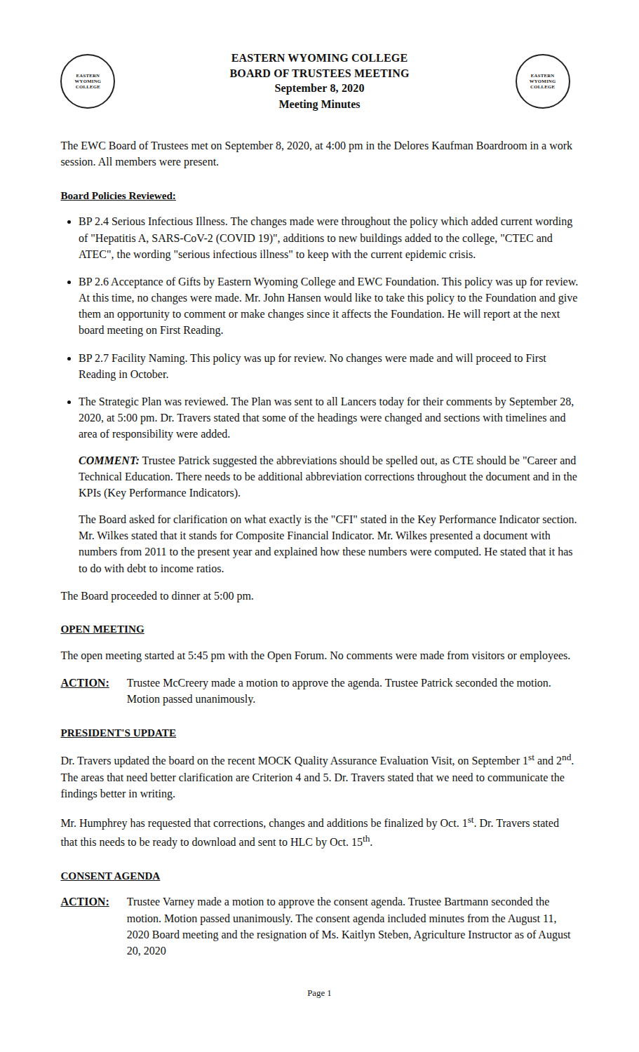Eastern Wyoming College
EASTERN WYOMING COLLEGE
BOARD OF TRUSTEES MEETING
September 8, 2020
Meeting Minutes
Eastern Wyoming College
The EWC Board of Trustees met on September 8, 2020, at 4:00 pm in the Delores Kaufman Boardroom in a work session. All members were present.
Board Policies Reviewed:
BP 2.4 Serious Infectious Illness. The changes made were throughout the policy which added current wording of "Hepatitis A, SARS-CoV-2 (COVID 19)", additions to new buildings added to the college, "CTEC and ATEC", the wording "serious infectious illness" to keep with the current epidemic crisis.
BP 2.6 Acceptance of Gifts by Eastern Wyoming College and EWC Foundation. This policy was up for review. At this time, no changes were made. Mr. John Hansen would like to take this policy to the Foundation and give them an opportunity to comment or make changes since it affects the Foundation. He will report at the next board meeting on First Reading.
BP 2.7 Facility Naming. This policy was up for review. No changes were made and will proceed to First Reading in October.
The Strategic Plan was reviewed. The Plan was sent to all Lancers today for their comments by September 28, 2020, at 5:00 pm. Dr. Travers stated that some of the headings were changed and sections with timelines and area of responsibility were added.
COMMENT: Trustee Patrick suggested the abbreviations should be spelled out, as CTE should be "Career and Technical Education. There needs to be additional abbreviation corrections throughout the document and in the KPIs (Key Performance Indicators).
The Board asked for clarification on what exactly is the "CFI" stated in the Key Performance Indicator section. Mr. Wilkes stated that it stands for Composite Financial Indicator. Mr. Wilkes presented a document with numbers from 2011 to the present year and explained how these numbers were computed. He stated that it has to do with debt to income ratios.
The Board proceeded to dinner at 5:00 pm.
OPEN MEETING
The open meeting started at 5:45 pm with the Open Forum. No comments were made from visitors or employees.
ACTION:
Trustee McCreery made a motion to approve the agenda. Trustee Patrick seconded the motion. Motion passed unanimously.
PRESIDENT'S UPDATE
Dr. Travers updated the board on the recent MOCK Quality Assurance Evaluation Visit, on September 1st and 2nd. The areas that need better clarification are Criterion 4 and 5. Dr. Travers stated that we need to communicate the findings better in writing.
Mr. Humphrey has requested that corrections, changes and additions be finalized by Oct. 1st. Dr. Travers stated that this needs to be ready to download and sent to HLC by Oct. 15th.
CONSENT AGENDA
ACTION:
Trustee Varney made a motion to approve the consent agenda. Trustee Bartmann seconded the motion. Motion passed unanimously. The consent agenda included minutes from the August 11, 2020 Board meeting and the resignation of Ms. Kaitlyn Steben, Agriculture Instructor as of August 20, 2020
Page 1